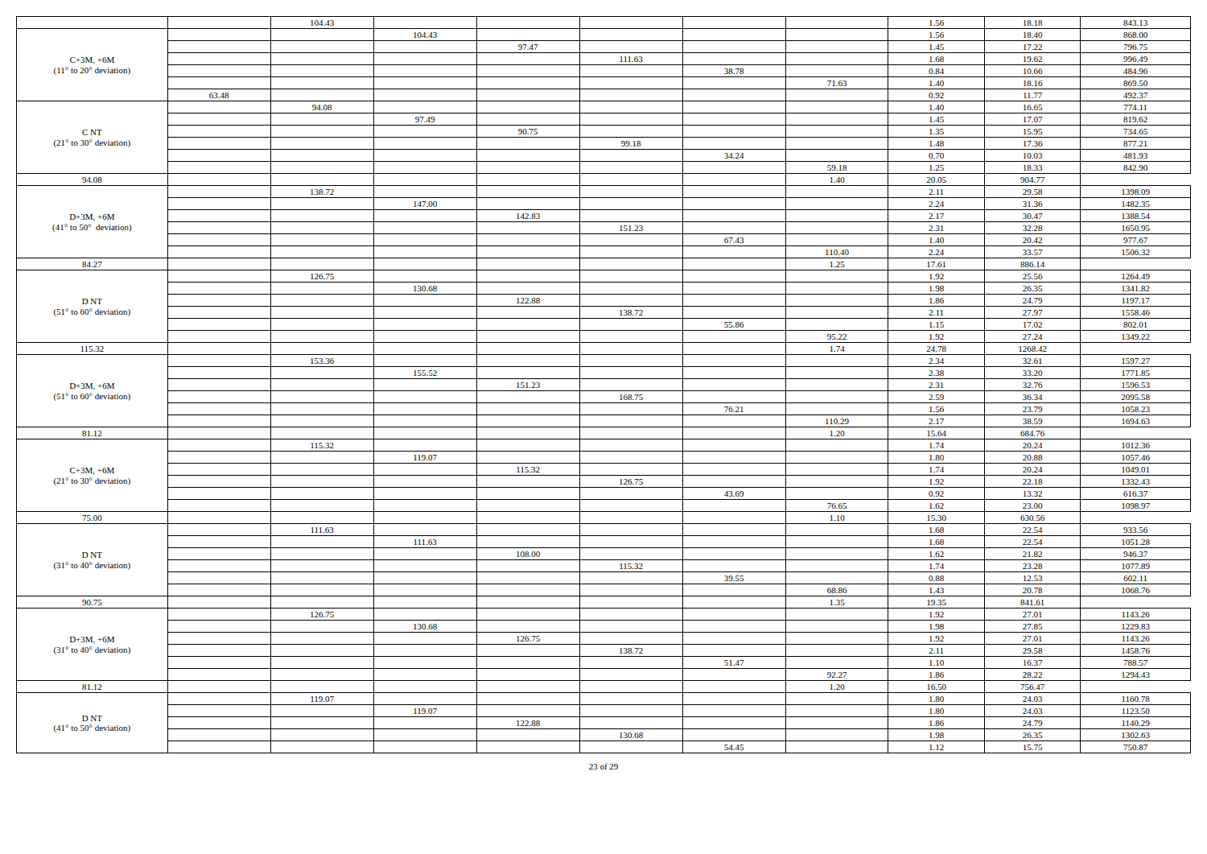| | | 104.43 | | | | | | 1.56 | 18.18 | 843.13 |
| C+3M, +6M (11° to 20° deviation) | | | 104.43 | | | | | 1.56 | 18.40 | 868.00 |
| | | | 97.47 | | | | 1.45 | 17.22 | 796.75 |
| | | | | 111.63 | | | 1.68 | 19.62 | 996.49 |
| | | | | | 38.78 | | 0.84 | 10.66 | 484.96 |
| | | | | | | 71.63 | 1.40 | 18.16 | 869.50 |
| 63.48 | | | | | | | 0.92 | 11.77 | 492.37 |
| C NT (21° to 30° deviation) | | 94.08 | | | | | | 1.40 | 16.65 | 774.11 |
| | | 97.49 | | | | | 1.45 | 17.07 | 819.62 |
| | | | 90.75 | | | | 1.35 | 15.95 | 734.65 |
| | | | | 99.18 | | | 1.48 | 17.36 | 877.21 |
| | | | | | 34.24 | | 0.70 | 10.03 | 481.93 |
| | | | | | | 59.18 | 1.25 | 18.33 | 842.90 |
| 94.08 | | | | | | | 1.40 | 20.05 | 904.77 |
| D+3M, +6M (41° to 50° deviation) | | 138.72 | | | | | | 2.11 | 29.58 | 1398.09 |
| | | 147.00 | | | | | 2.24 | 31.36 | 1482.35 |
| | | | 142.83 | | | | 2.17 | 30.47 | 1388.54 |
| | | | | 151.23 | | | 2.31 | 32.28 | 1650.95 |
| | | | | | 67.43 | | 1.40 | 20.42 | 977.67 |
| | | | | | | 110.40 | 2.24 | 33.57 | 1506.32 |
| 84.27 | | | | | | | 1.25 | 17.61 | 886.14 |
| D NT (51° to 60° deviation) | | 126.75 | | | | | | 1.92 | 25.56 | 1264.49 |
| | | 130.68 | | | | | 1.98 | 26.35 | 1341.82 |
| | | | 122.88 | | | | 1.86 | 24.79 | 1197.17 |
| | | | | 138.72 | | | 2.11 | 27.97 | 1558.46 |
| | | | | | 55.86 | | 1.15 | 17.02 | 802.01 |
| | | | | | | 95.22 | 1.92 | 27.24 | 1349.22 |
| 115.32 | | | | | | | 1.74 | 24.78 | 1268.42 |
| D+3M, +6M (51° to 60° deviation) | | 153.36 | | | | | | 2.34 | 32.61 | 1597.27 |
| | | 155.52 | | | | | 2.38 | 33.20 | 1771.85 |
| | | | 151.23 | | | | 2.31 | 32.76 | 1596.53 |
| | | | | 168.75 | | | 2.59 | 36.34 | 2095.58 |
| | | | | | 76.21 | | 1.56 | 23.79 | 1058.23 |
| | | | | | | 110.29 | 2.17 | 38.59 | 1694.63 |
| 81.12 | | | | | | | 1.20 | 15.64 | 684.76 |
| C+3M, +6M (21° to 30° deviation) | | 115.32 | | | | | | 1.74 | 20.24 | 1012.36 |
| | | 119.07 | | | | | 1.80 | 20.88 | 1057.46 |
| | | | 115.32 | | | | 1.74 | 20.24 | 1049.01 |
| | | | | 126.75 | | | 1.92 | 22.18 | 1332.43 |
| | | | | | 43.69 | | 0.92 | 13.32 | 616.37 |
| | | | | | | 76.65 | 1.62 | 23.00 | 1098.97 |
| 75.00 | | | | | | | 1.10 | 15.30 | 630.56 |
| D NT (31° to 40° deviation) | | 111.63 | | | | | | 1.68 | 22.54 | 933.56 |
| | | 111.63 | | | | | 1.68 | 22.54 | 1051.28 |
| | | | 108.00 | | | | 1.62 | 21.82 | 946.37 |
| | | | | 115.32 | | | 1.74 | 23.28 | 1077.89 |
| | | | | | 39.55 | | 0.88 | 12.53 | 602.11 |
| | | | | | | 68.86 | 1.43 | 20.78 | 1068.76 |
| 90.75 | | | | | | | 1.35 | 19.35 | 841.61 |
| D+3M, +6M (31° to 40° deviation) | | 126.75 | | | | | | 1.92 | 27.01 | 1143.26 |
| | | 130.68 | | | | | 1.98 | 27.85 | 1229.83 |
| | | | 126.75 | | | | 1.92 | 27.01 | 1143.26 |
| | | | | 138.72 | | | 2.11 | 29.58 | 1458.76 |
| | | | | | 51.47 | | 1.10 | 16.37 | 788.57 |
| | | | | | | 92.27 | 1.86 | 28.22 | 1294.43 |
| 81.12 | | | | | | | 1.20 | 16.50 | 756.47 |
| D NT (41° to 50° deviation) | | 119.07 | | | | | | 1.80 | 24.03 | 1160.78 |
| | | 119.07 | | | | | 1.80 | 24.03 | 1123.50 |
| | | | 122.88 | | | | 1.86 | 24.79 | 1140.29 |
| | | | | 130.68 | | | 1.98 | 26.35 | 1302.63 |
| | | | | | 54.45 | | 1.12 | 15.75 | 750.87 |
23 of 29